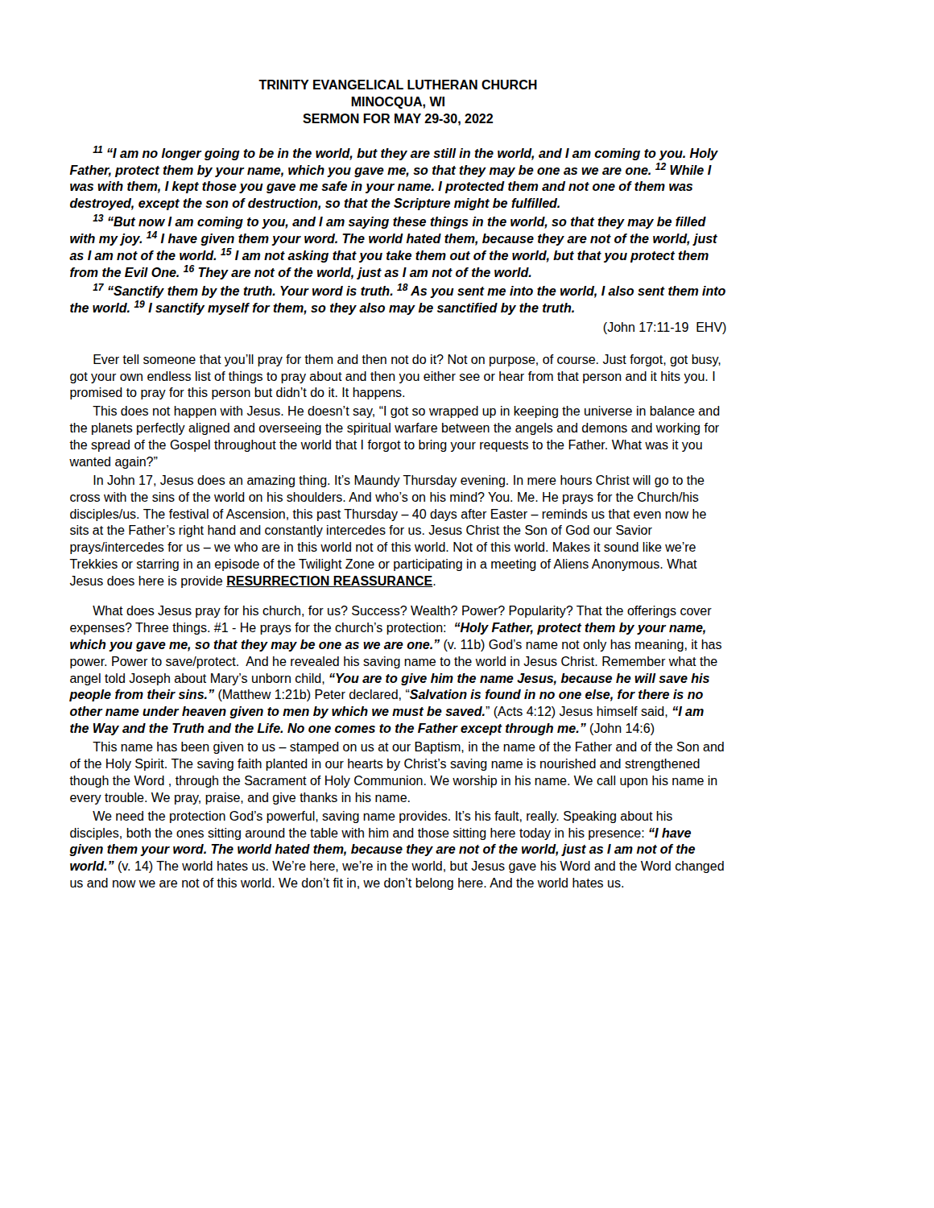TRINITY EVANGELICAL LUTHERAN CHURCH
MINOCQUA, WI
SERMON FOR MAY 29-30, 2022
11 “I am no longer going to be in the world, but they are still in the world, and I am coming to you. Holy Father, protect them by your name, which you gave me, so that they may be one as we are one. 12 While I was with them, I kept those you gave me safe in your name. I protected them and not one of them was destroyed, except the son of destruction, so that the Scripture might be fulfilled.
13 “But now I am coming to you, and I am saying these things in the world, so that they may be filled with my joy. 14 I have given them your word. The world hated them, because they are not of the world, just as I am not of the world. 15 I am not asking that you take them out of the world, but that you protect them from the Evil One. 16 They are not of the world, just as I am not of the world.
17 “Sanctify them by the truth. Your word is truth. 18 As you sent me into the world, I also sent them into the world. 19 I sanctify myself for them, so they also may be sanctified by the truth.
(John 17:11-19 EHV)
Ever tell someone that you’ll pray for them and then not do it? Not on purpose, of course. Just forgot, got busy, got your own endless list of things to pray about and then you either see or hear from that person and it hits you. I promised to pray for this person but didn’t do it. It happens.
This does not happen with Jesus. He doesn’t say, “I got so wrapped up in keeping the universe in balance and the planets perfectly aligned and overseeing the spiritual warfare between the angels and demons and working for the spread of the Gospel throughout the world that I forgot to bring your requests to the Father. What was it you wanted again?”
In John 17, Jesus does an amazing thing. It’s Maundy Thursday evening. In mere hours Christ will go to the cross with the sins of the world on his shoulders. And who’s on his mind? You. Me. He prays for the Church/his disciples/us. The festival of Ascension, this past Thursday – 40 days after Easter – reminds us that even now he sits at the Father’s right hand and constantly intercedes for us. Jesus Christ the Son of God our Savior prays/intercedes for us – we who are in this world not of this world. Not of this world. Makes it sound like we’re Trekkies or starring in an episode of the Twilight Zone or participating in a meeting of Aliens Anonymous. What Jesus does here is provide RESURRECTION REASSURANCE.
What does Jesus pray for his church, for us? Success? Wealth? Power? Popularity? That the offerings cover expenses? Three things. #1 - He prays for the church’s protection: “Holy Father, protect them by your name, which you gave me, so that they may be one as we are one.” (v. 11b) God’s name not only has meaning, it has power. Power to save/protect. And he revealed his saving name to the world in Jesus Christ. Remember what the angel told Joseph about Mary’s unborn child, “You are to give him the name Jesus, because he will save his people from their sins.” (Matthew 1:21b) Peter declared, “Salvation is found in no one else, for there is no other name under heaven given to men by which we must be saved.” (Acts 4:12) Jesus himself said, “I am the Way and the Truth and the Life. No one comes to the Father except through me.” (John 14:6)
This name has been given to us – stamped on us at our Baptism, in the name of the Father and of the Son and of the Holy Spirit. The saving faith planted in our hearts by Christ’s saving name is nourished and strengthened though the Word , through the Sacrament of Holy Communion. We worship in his name. We call upon his name in every trouble. We pray, praise, and give thanks in his name.
We need the protection God’s powerful, saving name provides. It’s his fault, really. Speaking about his disciples, both the ones sitting around the table with him and those sitting here today in his presence: “I have given them your word. The world hated them, because they are not of the world, just as I am not of the world.” (v. 14) The world hates us. We’re here, we’re in the world, but Jesus gave his Word and the Word changed us and now we are not of this world. We don’t fit in, we don’t belong here. And the world hates us.